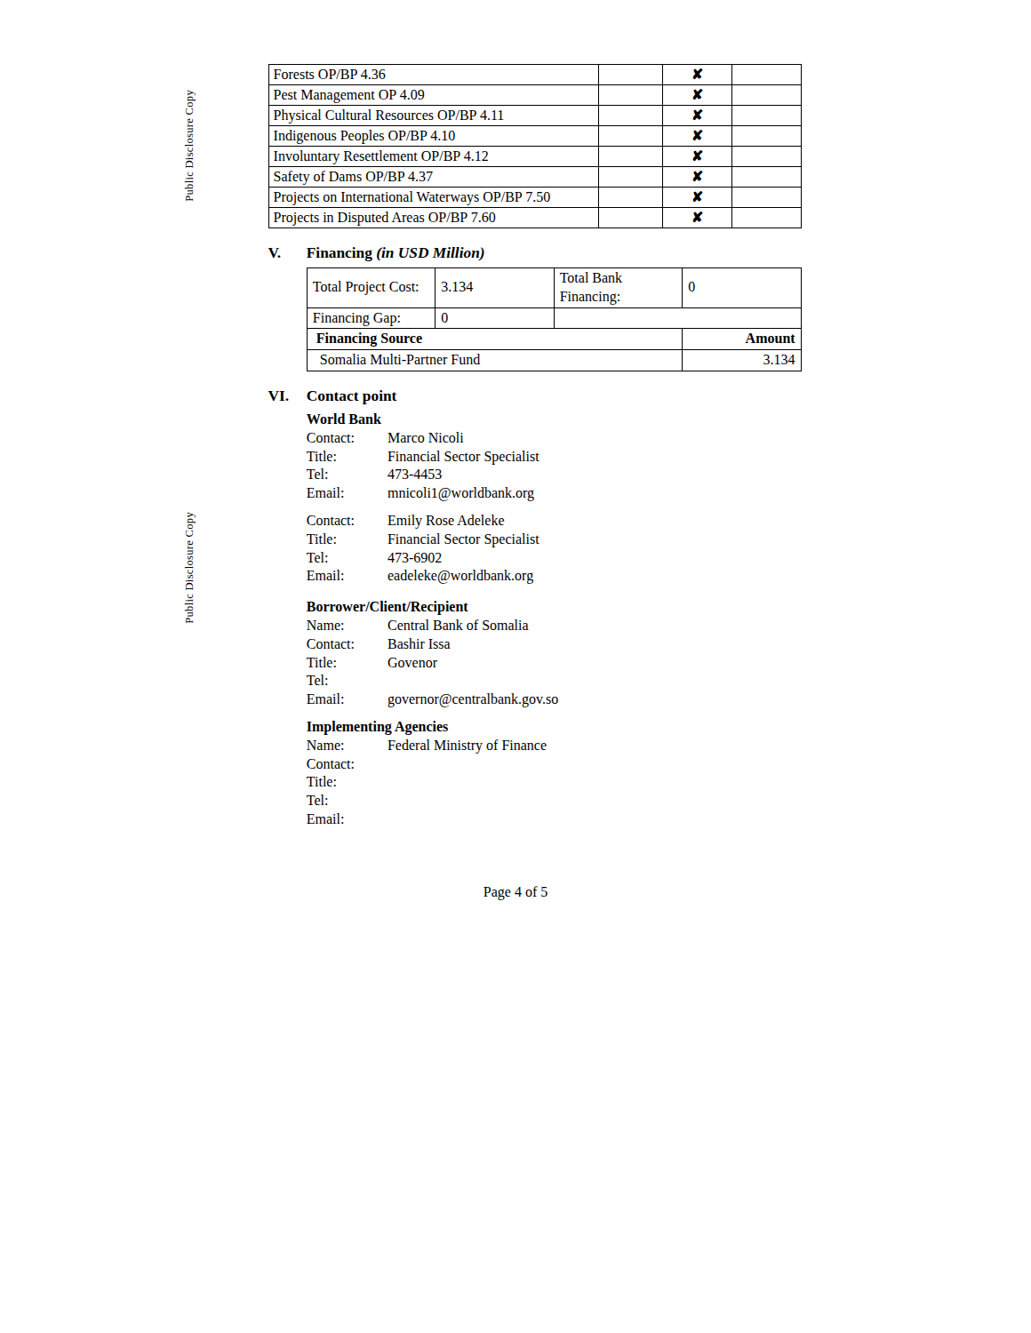Public Disclosure Copy
Public Disclosure Copy
| Forests OP/BP 4.36 | | ✘ | |
| Pest Management OP 4.09 | | ✘ | |
| Physical Cultural Resources OP/BP 4.11 | | ✘ | |
| Indigenous Peoples OP/BP 4.10 | | ✘ | |
| Involuntary Resettlement OP/BP 4.12 | | ✘ | |
| Safety of Dams OP/BP 4.37 | | ✘ | |
| Projects on International Waterways OP/BP 7.50 | | ✘ | |
| Projects in Disputed Areas OP/BP 7.60 | | ✘ | |
V. Financing (in USD Million)
| Total Project Cost: | 3.134 | Total Bank Financing: | 0 |
| Financing Gap: | 0 | |
| Financing Source | Amount |
| Somalia Multi-Partner Fund | 3.134 |
VI. Contact point
World Bank
Contact:
Marco Nicoli
Title:
Financial Sector Specialist
Tel:
473-4453
Email:
mnicoli1@worldbank.org
Contact:
Emily Rose Adeleke
Title:
Financial Sector Specialist
Tel:
473-6902
Email:
eadeleke@worldbank.org
Borrower/Client/Recipient
Name:
Central Bank of Somalia
Contact:
Bashir Issa
Title:
Govenor
Tel:
Email:
governor@centralbank.gov.so
Implementing Agencies
Name:
Federal Ministry of Finance
Contact:
Title:
Tel:
Email:
Page 4 of 5